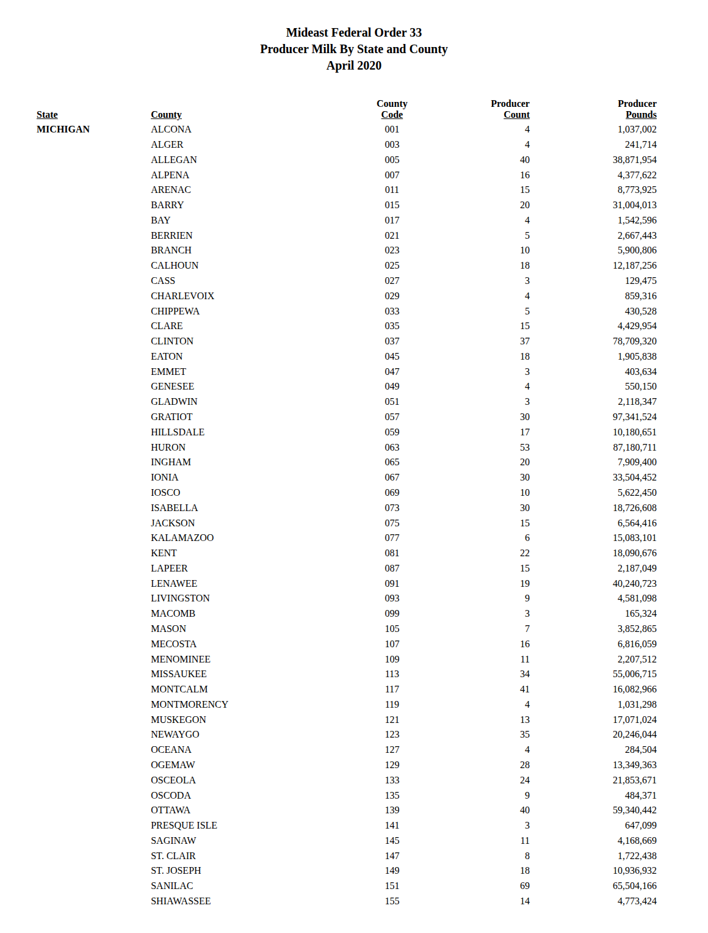Mideast Federal Order 33
Producer Milk By State and County
April 2020
| | | County | Producer | Producer |
| --- | --- | --- | --- | --- |
| State | County | Code | Count | Pounds |
| MICHIGAN | ALCONA | 001 | 4 | 1,037,002 |
| | ALGER | 003 | 4 | 241,714 |
| | ALLEGAN | 005 | 40 | 38,871,954 |
| | ALPENA | 007 | 16 | 4,377,622 |
| | ARENAC | 011 | 15 | 8,773,925 |
| | BARRY | 015 | 20 | 31,004,013 |
| | BAY | 017 | 4 | 1,542,596 |
| | BERRIEN | 021 | 5 | 2,667,443 |
| | BRANCH | 023 | 10 | 5,900,806 |
| | CALHOUN | 025 | 18 | 12,187,256 |
| | CASS | 027 | 3 | 129,475 |
| | CHARLEVOIX | 029 | 4 | 859,316 |
| | CHIPPEWA | 033 | 5 | 430,528 |
| | CLARE | 035 | 15 | 4,429,954 |
| | CLINTON | 037 | 37 | 78,709,320 |
| | EATON | 045 | 18 | 1,905,838 |
| | EMMET | 047 | 3 | 403,634 |
| | GENESEE | 049 | 4 | 550,150 |
| | GLADWIN | 051 | 3 | 2,118,347 |
| | GRATIOT | 057 | 30 | 97,341,524 |
| | HILLSDALE | 059 | 17 | 10,180,651 |
| | HURON | 063 | 53 | 87,180,711 |
| | INGHAM | 065 | 20 | 7,909,400 |
| | IONIA | 067 | 30 | 33,504,452 |
| | IOSCO | 069 | 10 | 5,622,450 |
| | ISABELLA | 073 | 30 | 18,726,608 |
| | JACKSON | 075 | 15 | 6,564,416 |
| | KALAMAZOO | 077 | 6 | 15,083,101 |
| | KENT | 081 | 22 | 18,090,676 |
| | LAPEER | 087 | 15 | 2,187,049 |
| | LENAWEE | 091 | 19 | 40,240,723 |
| | LIVINGSTON | 093 | 9 | 4,581,098 |
| | MACOMB | 099 | 3 | 165,324 |
| | MASON | 105 | 7 | 3,852,865 |
| | MECOSTA | 107 | 16 | 6,816,059 |
| | MENOMINEE | 109 | 11 | 2,207,512 |
| | MISSAUKEE | 113 | 34 | 55,006,715 |
| | MONTCALM | 117 | 41 | 16,082,966 |
| | MONTMORENCY | 119 | 4 | 1,031,298 |
| | MUSKEGON | 121 | 13 | 17,071,024 |
| | NEWAYGO | 123 | 35 | 20,246,044 |
| | OCEANA | 127 | 4 | 284,504 |
| | OGEMAW | 129 | 28 | 13,349,363 |
| | OSCEOLA | 133 | 24 | 21,853,671 |
| | OSCODA | 135 | 9 | 484,371 |
| | OTTAWA | 139 | 40 | 59,340,442 |
| | PRESQUE ISLE | 141 | 3 | 647,099 |
| | SAGINAW | 145 | 11 | 4,168,669 |
| | ST. CLAIR | 147 | 8 | 1,722,438 |
| | ST. JOSEPH | 149 | 18 | 10,936,932 |
| | SANILAC | 151 | 69 | 65,504,166 |
| | SHIAWASSEE | 155 | 14 | 4,773,424 |